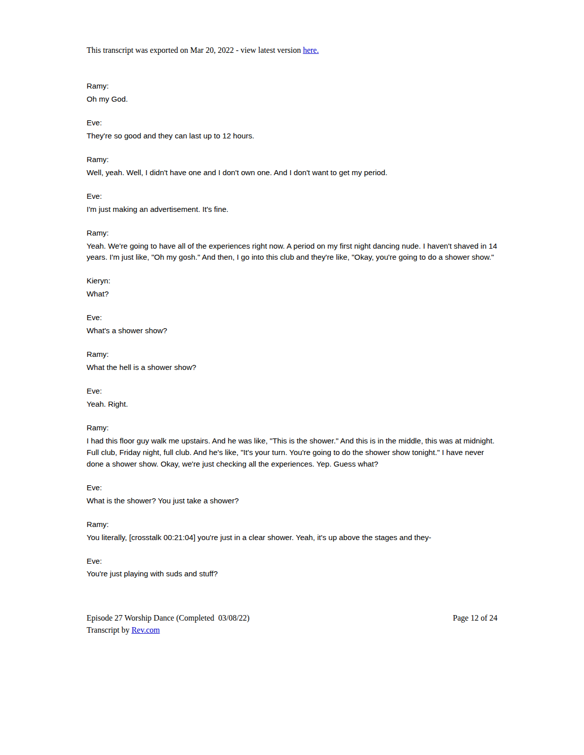This transcript was exported on Mar 20, 2022 - view latest version here.
Ramy:
Oh my God.
Eve:
They're so good and they can last up to 12 hours.
Ramy:
Well, yeah. Well, I didn't have one and I don't own one. And I don't want to get my period.
Eve:
I'm just making an advertisement. It's fine.
Ramy:
Yeah. We're going to have all of the experiences right now. A period on my first night dancing nude. I haven't shaved in 14 years. I'm just like, "Oh my gosh." And then, I go into this club and they're like, "Okay, you're going to do a shower show."
Kieryn:
What?
Eve:
What's a shower show?
Ramy:
What the hell is a shower show?
Eve:
Yeah. Right.
Ramy:
I had this floor guy walk me upstairs. And he was like, "This is the shower." And this is in the middle, this was at midnight. Full club, Friday night, full club. And he's like, "It's your turn. You're going to do the shower show tonight." I have never done a shower show. Okay, we're just checking all the experiences. Yep. Guess what?
Eve:
What is the shower? You just take a shower?
Ramy:
You literally, [crosstalk 00:21:04] you're just in a clear shower. Yeah, it's up above the stages and they-
Eve:
You're just playing with suds and stuff?
Episode 27 Worship Dance (Completed 03/08/22)
Transcript by Rev.com
Page 12 of 24